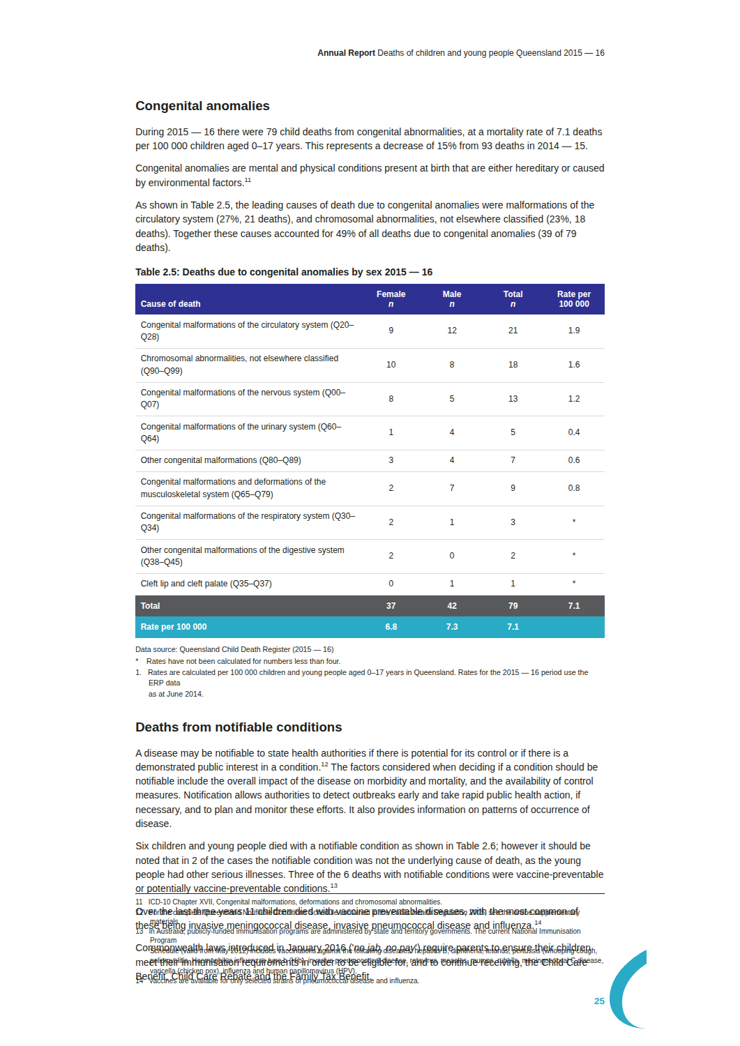Annual Report Deaths of children and young people Queensland 2015 — 16
Congenital anomalies
During 2015 — 16 there were 79 child deaths from congenital abnormalities, at a mortality rate of 7.1 deaths per 100 000 children aged 0–17 years. This represents a decrease of 15% from 93 deaths in 2014 — 15.
Congenital anomalies are mental and physical conditions present at birth that are either hereditary or caused by environmental factors.11
As shown in Table 2.5, the leading causes of death due to congenital anomalies were malformations of the circulatory system (27%, 21 deaths), and chromosomal abnormalities, not elsewhere classified (23%, 18 deaths). Together these causes accounted for 49% of all deaths due to congenital anomalies (39 of 79 deaths).
Table 2.5: Deaths due to congenital anomalies by sex 2015 — 16
| Cause of death | Female n | Male n | Total n | Rate per 100 000 |
| --- | --- | --- | --- | --- |
| Congenital malformations of the circulatory system (Q20–Q28) | 9 | 12 | 21 | 1.9 |
| Chromosomal abnormalities, not elsewhere classified (Q90–Q99) | 10 | 8 | 18 | 1.6 |
| Congenital malformations of the nervous system (Q00–Q07) | 8 | 5 | 13 | 1.2 |
| Congenital malformations of the urinary system (Q60–Q64) | 1 | 4 | 5 | 0.4 |
| Other congenital malformations (Q80–Q89) | 3 | 4 | 7 | 0.6 |
| Congenital malformations and deformations of the musculoskeletal system (Q65–Q79) | 2 | 7 | 9 | 0.8 |
| Congenital malformations of the respiratory system (Q30–Q34) | 2 | 1 | 3 | * |
| Other congenital malformations of the digestive system (Q38–Q45) | 2 | 0 | 2 | * |
| Cleft lip and cleft palate (Q35–Q37) | 0 | 1 | 1 | * |
| Total | 37 | 42 | 79 | 7.1 |
| Rate per 100 000 | 6.8 | 7.3 | 7.1 | |
Data source: Queensland Child Death Register (2015 — 16)
* Rates have not been calculated for numbers less than four.
1. Rates are calculated per 100 000 children and young people aged 0–17 years in Queensland. Rates for the 2015 — 16 period use the ERP data
as at June 2014.
Deaths from notifiable conditions
A disease may be notifiable to state health authorities if there is potential for its control or if there is a demonstrated public interest in a condition.12 The factors considered when deciding if a condition should be notifiable include the overall impact of the disease on morbidity and mortality, and the availability of control measures. Notification allows authorities to detect outbreaks early and take rapid public health action, if necessary, and to plan and monitor these efforts. It also provides information on patterns of occurrence of disease.
Six children and young people died with a notifiable condition as shown in Table 2.6; however it should be noted that in 2 of the cases the notifiable condition was not the underlying cause of death, as the young people had other serious illnesses. Three of the 6 deaths with notifiable conditions were vaccine-preventable or potentially vaccine-preventable conditions.13
Over the last three years 11 children died with vaccine preventable diseases, with the most common of these being invasive meningococcal disease, invasive pneumococcal disease and influenza.14
Commonwealth laws introduced in January 2016 ('no jab, no pay') require parents to ensure their children meet their immunisation requirements in order to be eligible for, and to continue receiving, the Child Care Benefit, Child Care Rebate and the Family Tax Benefit.
11 ICD-10 Chapter XVII, Congenital malformations, deformations and chromosomal abnormalities.
12 For the complete Queensland Notifiable Conditions Schedule contained in the Public Health Regulation 2005, see the online supplementary materials.
13 In Australia, publicly-funded immunisation programs are administered by state and territory governments. The current National Immunisation Program
Schedule (valid from May 2012) includes vaccinations against the following diseases: hepatitis B, diphtheria, tetanus, pertussis (whooping cough,
poliomyelitis, Haemophilus influenzae type b (Hib), invasive pneumococcal disease, rotavirus, measles, mumps, rubella, meningococcal C disease,
varicella (chicken pox), influenza and human papillomavirus (HPV).
14 Vaccines are available for only selected strains of pneumococcal disease and influenza.
25